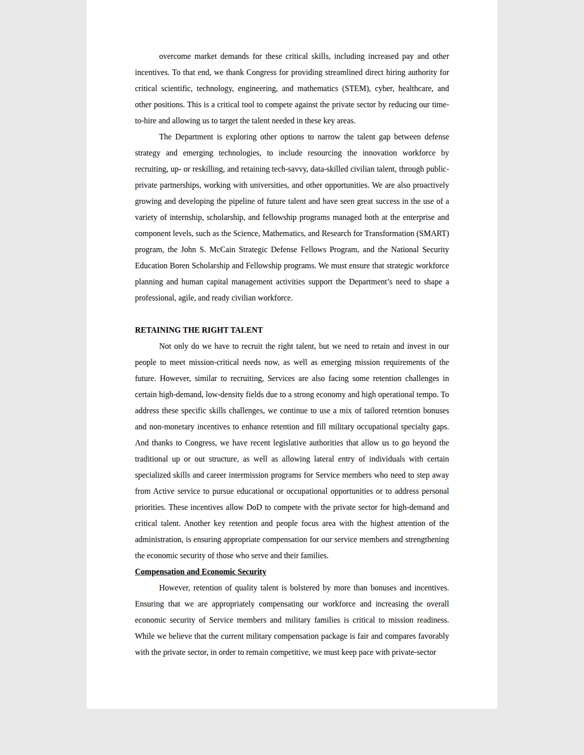overcome market demands for these critical skills, including increased pay and other incentives. To that end, we thank Congress for providing streamlined direct hiring authority for critical scientific, technology, engineering, and mathematics (STEM), cyber, healthcare, and other positions. This is a critical tool to compete against the private sector by reducing our time-to-hire and allowing us to target the talent needed in these key areas.
The Department is exploring other options to narrow the talent gap between defense strategy and emerging technologies, to include resourcing the innovation workforce by recruiting, up- or reskilling, and retaining tech-savvy, data-skilled civilian talent, through public-private partnerships, working with universities, and other opportunities. We are also proactively growing and developing the pipeline of future talent and have seen great success in the use of a variety of internship, scholarship, and fellowship programs managed both at the enterprise and component levels, such as the Science, Mathematics, and Research for Transformation (SMART) program, the John S. McCain Strategic Defense Fellows Program, and the National Security Education Boren Scholarship and Fellowship programs. We must ensure that strategic workforce planning and human capital management activities support the Department’s need to shape a professional, agile, and ready civilian workforce.
Retaining the Right Talent
Not only do we have to recruit the right talent, but we need to retain and invest in our people to meet mission-critical needs now, as well as emerging mission requirements of the future. However, similar to recruiting, Services are also facing some retention challenges in certain high-demand, low-density fields due to a strong economy and high operational tempo. To address these specific skills challenges, we continue to use a mix of tailored retention bonuses and non-monetary incentives to enhance retention and fill military occupational specialty gaps. And thanks to Congress, we have recent legislative authorities that allow us to go beyond the traditional up or out structure, as well as allowing lateral entry of individuals with certain specialized skills and career intermission programs for Service members who need to step away from Active service to pursue educational or occupational opportunities or to address personal priorities. These incentives allow DoD to compete with the private sector for high-demand and critical talent. Another key retention and people focus area with the highest attention of the administration, is ensuring appropriate compensation for our service members and strengthening the economic security of those who serve and their families.
Compensation and Economic Security
However, retention of quality talent is bolstered by more than bonuses and incentives. Ensuring that we are appropriately compensating our workforce and increasing the overall economic security of Service members and military families is critical to mission readiness. While we believe that the current military compensation package is fair and compares favorably with the private sector, in order to remain competitive, we must keep pace with private-sector